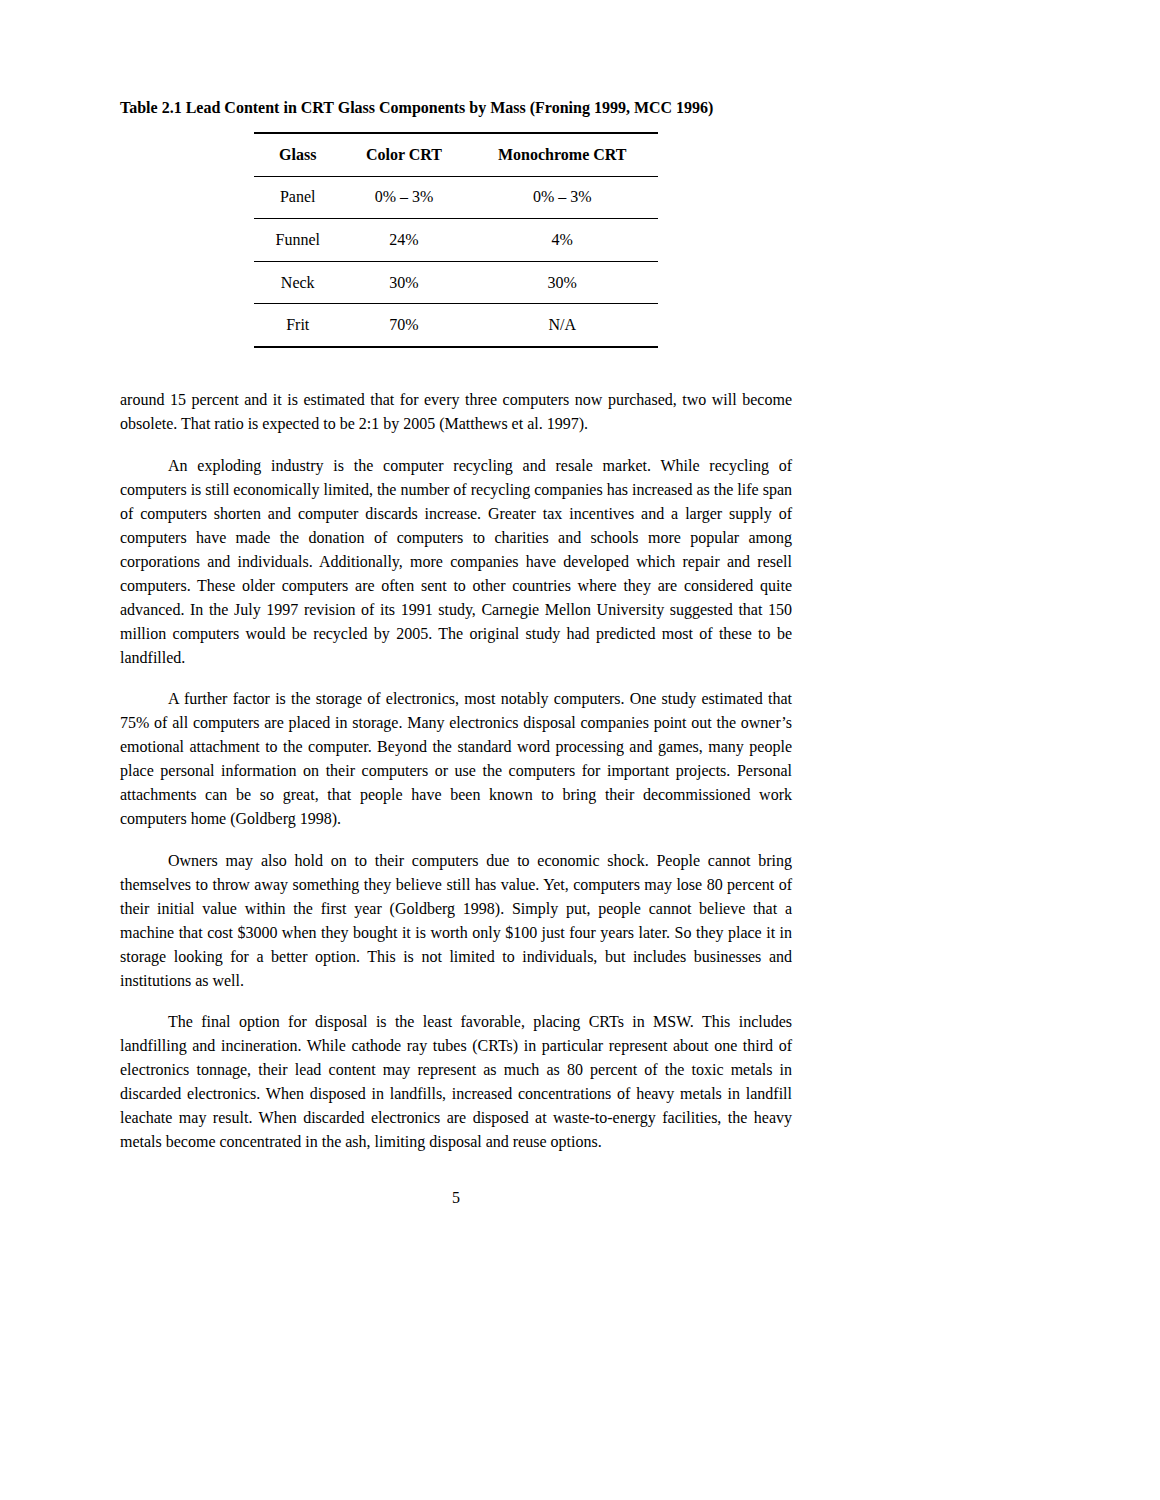Table 2.1 Lead Content in CRT Glass Components by Mass (Froning 1999, MCC 1996)
| Glass | Color CRT | Monochrome CRT |
| --- | --- | --- |
| Panel | 0% – 3% | 0% – 3% |
| Funnel | 24% | 4% |
| Neck | 30% | 30% |
| Frit | 70% | N/A |
around 15 percent and it is estimated that for every three computers now purchased, two will become obsolete. That ratio is expected to be 2:1 by 2005 (Matthews et al. 1997).
An exploding industry is the computer recycling and resale market. While recycling of computers is still economically limited, the number of recycling companies has increased as the life span of computers shorten and computer discards increase. Greater tax incentives and a larger supply of computers have made the donation of computers to charities and schools more popular among corporations and individuals. Additionally, more companies have developed which repair and resell computers. These older computers are often sent to other countries where they are considered quite advanced. In the July 1997 revision of its 1991 study, Carnegie Mellon University suggested that 150 million computers would be recycled by 2005. The original study had predicted most of these to be landfilled.
A further factor is the storage of electronics, most notably computers. One study estimated that 75% of all computers are placed in storage. Many electronics disposal companies point out the owner’s emotional attachment to the computer. Beyond the standard word processing and games, many people place personal information on their computers or use the computers for important projects. Personal attachments can be so great, that people have been known to bring their decommissioned work computers home (Goldberg 1998).
Owners may also hold on to their computers due to economic shock. People cannot bring themselves to throw away something they believe still has value. Yet, computers may lose 80 percent of their initial value within the first year (Goldberg 1998). Simply put, people cannot believe that a machine that cost $3000 when they bought it is worth only $100 just four years later. So they place it in storage looking for a better option. This is not limited to individuals, but includes businesses and institutions as well.
The final option for disposal is the least favorable, placing CRTs in MSW. This includes landfilling and incineration. While cathode ray tubes (CRTs) in particular represent about one third of electronics tonnage, their lead content may represent as much as 80 percent of the toxic metals in discarded electronics. When disposed in landfills, increased concentrations of heavy metals in landfill leachate may result. When discarded electronics are disposed at waste-to-energy facilities, the heavy metals become concentrated in the ash, limiting disposal and reuse options.
5